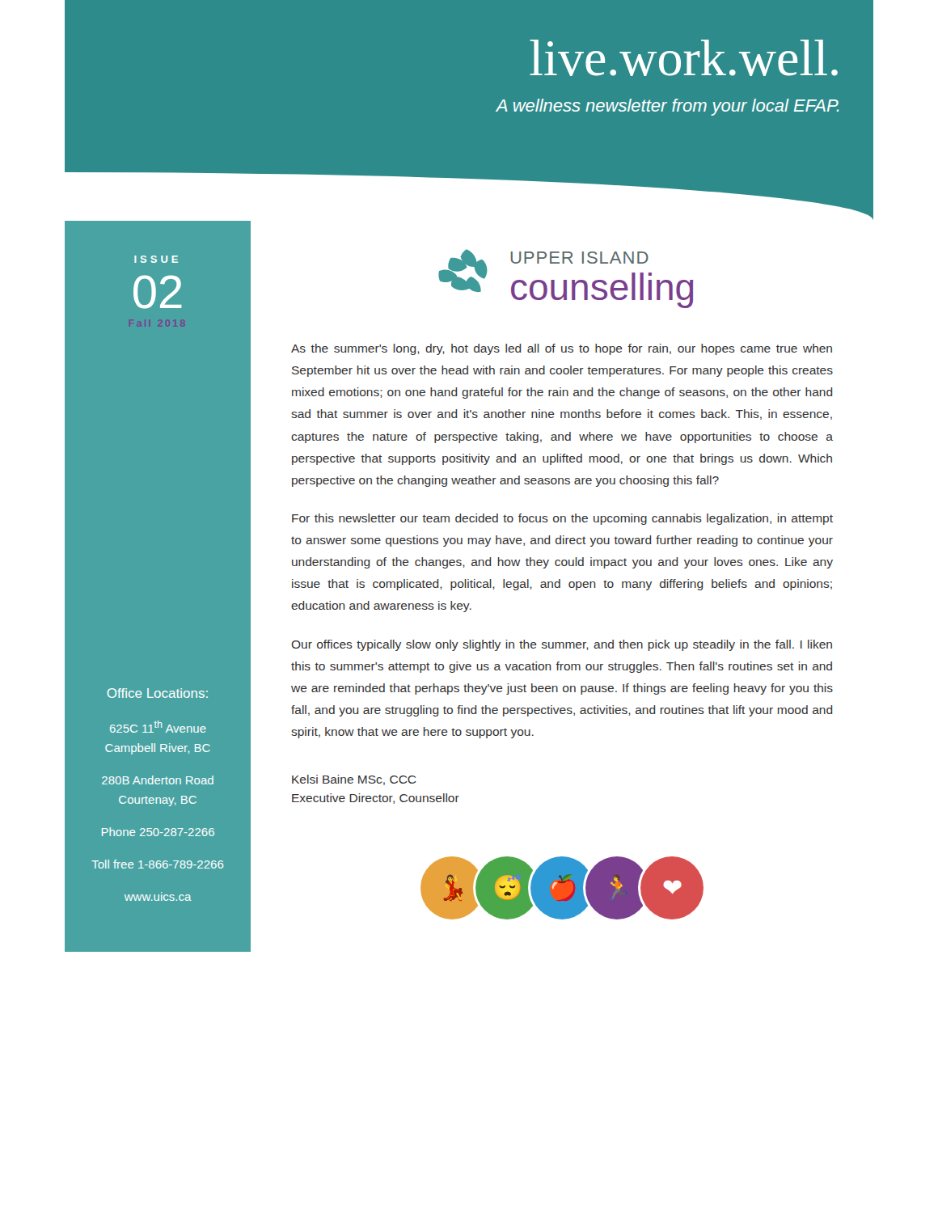live.work.well.
A wellness newsletter from your local EFAP.
ISSUE
02
Fall 2018
Office Locations:
625C 11th Avenue
Campbell River, BC
280B Anderton Road
Courtenay, BC
Phone 250-287-2266
Toll free 1-866-789-2266
www.uics.ca
UPPER ISLAND counselling
As the summer's long, dry, hot days led all of us to hope for rain, our hopes came true when September hit us over the head with rain and cooler temperatures. For many people this creates mixed emotions; on one hand grateful for the rain and the change of seasons, on the other hand sad that summer is over and it's another nine months before it comes back. This, in essence, captures the nature of perspective taking, and where we have opportunities to choose a perspective that supports positivity and an uplifted mood, or one that brings us down. Which perspective on the changing weather and seasons are you choosing this fall?
For this newsletter our team decided to focus on the upcoming cannabis legalization, in attempt to answer some questions you may have, and direct you toward further reading to continue your understanding of the changes, and how they could impact you and your loves ones. Like any issue that is complicated, political, legal, and open to many differing beliefs and opinions; education and awareness is key.
Our offices typically slow only slightly in the summer, and then pick up steadily in the fall. I liken this to summer's attempt to give us a vacation from our struggles. Then fall's routines set in and we are reminded that perhaps they've just been on pause. If things are feeling heavy for you this fall, and you are struggling to find the perspectives, activities, and routines that lift your mood and spirit, know that we are here to support you.
Kelsi Baine MSc, CCC Executive Director, Counsellor
💃
😴
🍎
🏃
❤